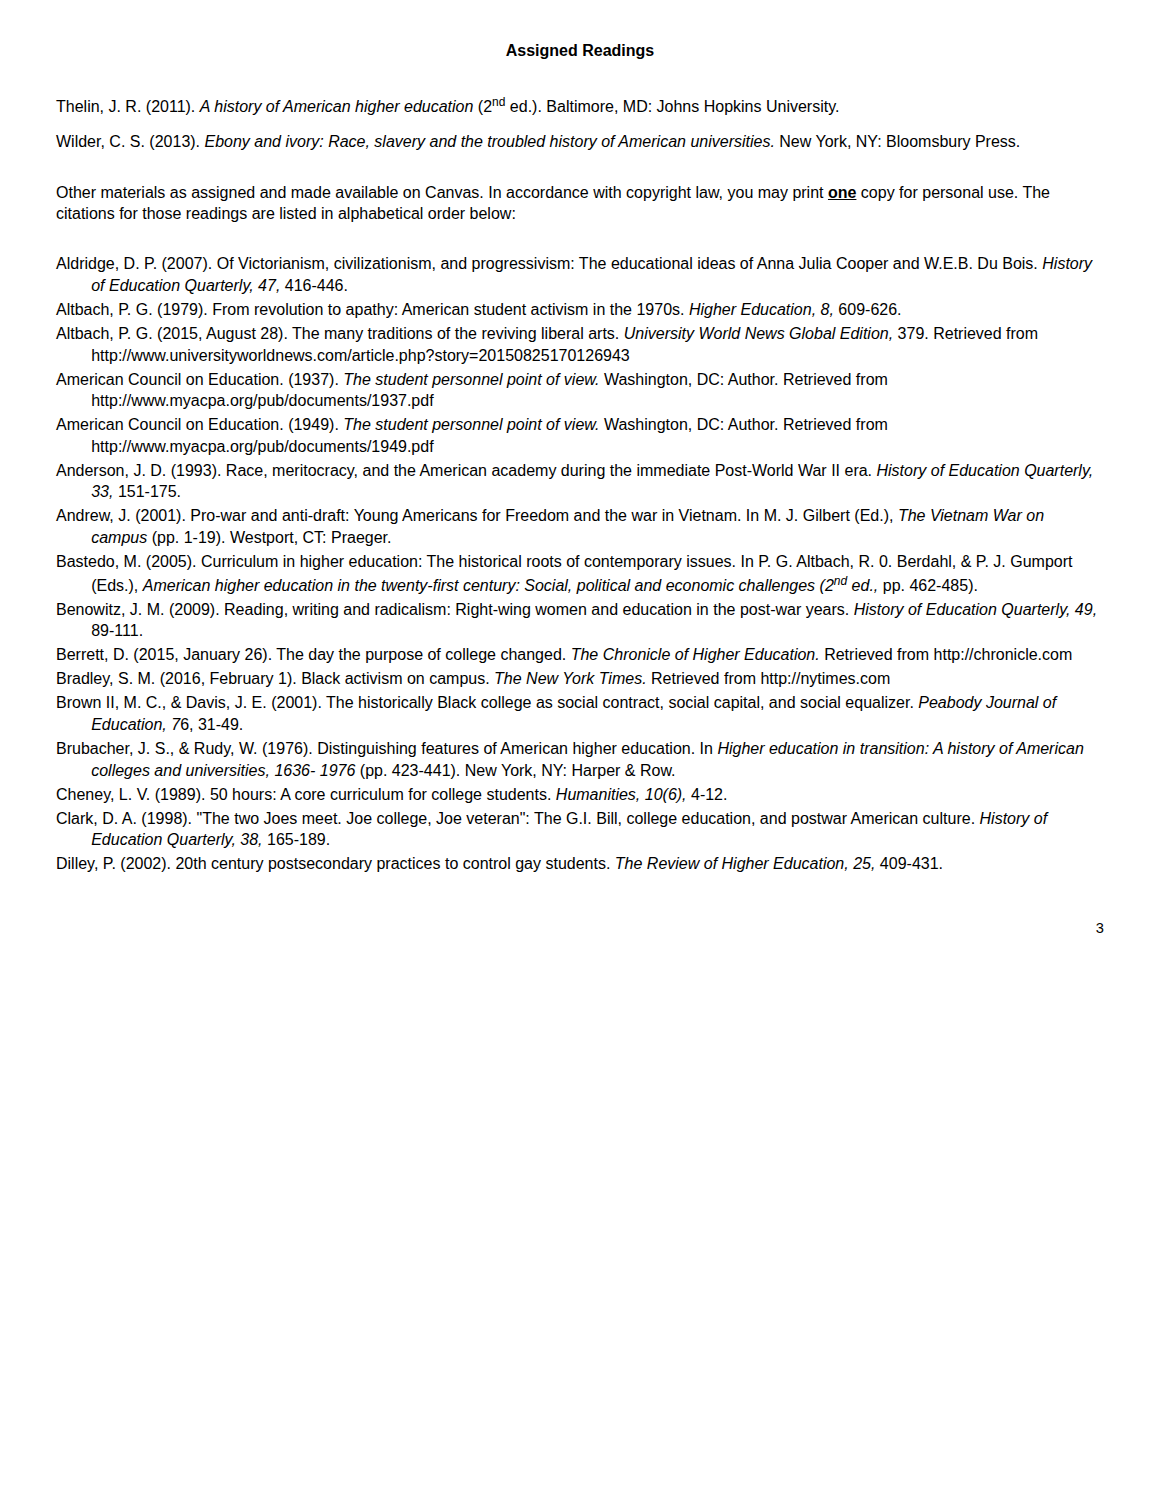Assigned Readings
Thelin, J. R. (2011). A history of American higher education (2nd ed.). Baltimore, MD: Johns Hopkins University.
Wilder, C. S. (2013). Ebony and ivory: Race, slavery and the troubled history of American universities. New York, NY: Bloomsbury Press.
Other materials as assigned and made available on Canvas. In accordance with copyright law, you may print one copy for personal use. The citations for those readings are listed in alphabetical order below:
Aldridge, D. P. (2007). Of Victorianism, civilizationism, and progressivism: The educational ideas of Anna Julia Cooper and W.E.B. Du Bois. History of Education Quarterly, 47, 416-446.
Altbach, P. G. (1979). From revolution to apathy: American student activism in the 1970s. Higher Education, 8, 609-626.
Altbach, P. G. (2015, August 28). The many traditions of the reviving liberal arts. University World News Global Edition, 379. Retrieved from http://www.universityworldnews.com/article.php?story=20150825170126943
American Council on Education. (1937). The student personnel point of view. Washington, DC: Author. Retrieved from http://www.myacpa.org/pub/documents/1937.pdf
American Council on Education. (1949). The student personnel point of view. Washington, DC: Author. Retrieved from http://www.myacpa.org/pub/documents/1949.pdf
Anderson, J. D. (1993). Race, meritocracy, and the American academy during the immediate Post-World War II era. History of Education Quarterly, 33, 151-175.
Andrew, J. (2001). Pro-war and anti-draft: Young Americans for Freedom and the war in Vietnam. In M. J. Gilbert (Ed.), The Vietnam War on campus (pp. 1-19). Westport, CT: Praeger.
Bastedo, M. (2005). Curriculum in higher education: The historical roots of contemporary issues. In P. G. Altbach, R. 0. Berdahl, & P. J. Gumport (Eds.), American higher education in the twenty-first century: Social, political and economic challenges (2nd ed., pp. 462-485).
Benowitz, J. M. (2009). Reading, writing and radicalism: Right-wing women and education in the post-war years. History of Education Quarterly, 49, 89-111.
Berrett, D. (2015, January 26). The day the purpose of college changed. The Chronicle of Higher Education. Retrieved from http://chronicle.com
Bradley, S. M. (2016, February 1). Black activism on campus. The New York Times. Retrieved from http://nytimes.com
Brown II, M. C., & Davis, J. E. (2001). The historically Black college as social contract, social capital, and social equalizer. Peabody Journal of Education, 76, 31-49.
Brubacher, J. S., & Rudy, W. (1976). Distinguishing features of American higher education. In Higher education in transition: A history of American colleges and universities, 1636- 1976 (pp. 423-441). New York, NY: Harper & Row.
Cheney, L. V. (1989). 50 hours: A core curriculum for college students. Humanities, 10(6), 4-12.
Clark, D. A. (1998). "The two Joes meet. Joe college, Joe veteran": The G.I. Bill, college education, and postwar American culture. History of Education Quarterly, 38, 165-189.
Dilley, P. (2002). 20th century postsecondary practices to control gay students. The Review of Higher Education, 25, 409-431.
3